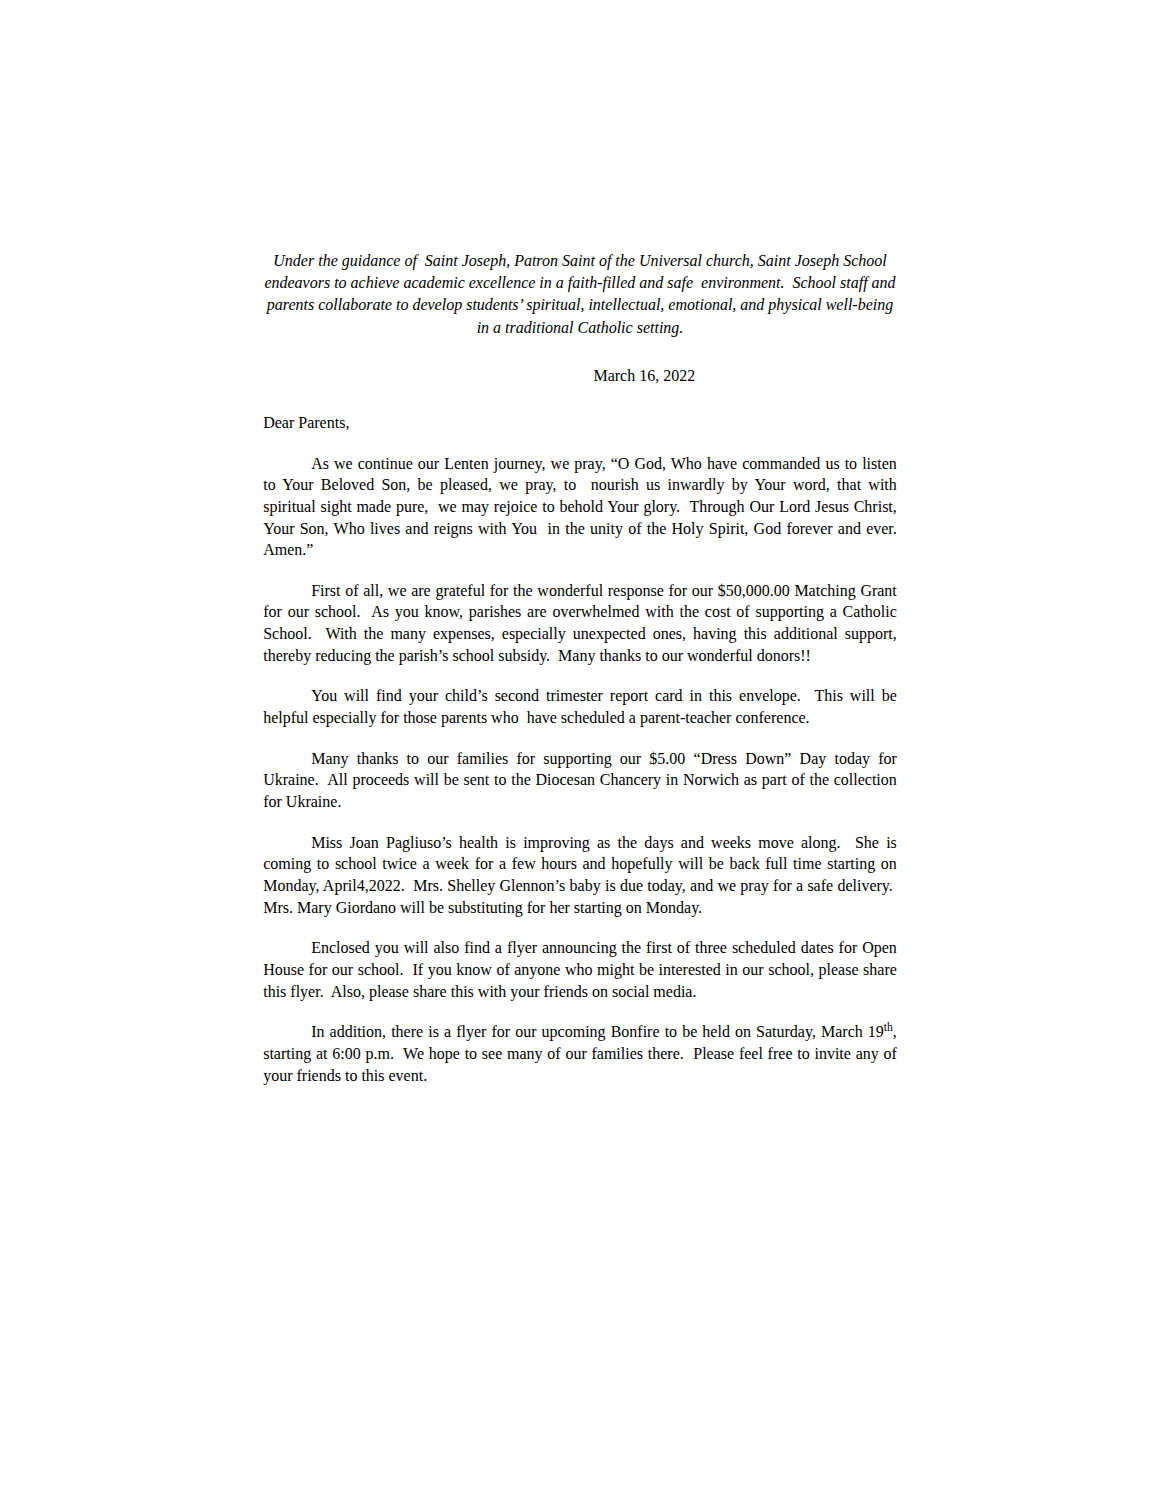Under the guidance of Saint Joseph, Patron Saint of the Universal church, Saint Joseph School endeavors to achieve academic excellence in a faith-filled and safe environment. School staff and parents collaborate to develop students’ spiritual, intellectual, emotional, and physical well-being in a traditional Catholic setting.
March 16, 2022
Dear Parents,
As we continue our Lenten journey, we pray, “O God, Who have commanded us to listen to Your Beloved Son, be pleased, we pray, to nourish us inwardly by Your word, that with spiritual sight made pure, we may rejoice to behold Your glory. Through Our Lord Jesus Christ, Your Son, Who lives and reigns with You in the unity of the Holy Spirit, God forever and ever. Amen.”
First of all, we are grateful for the wonderful response for our $50,000.00 Matching Grant for our school. As you know, parishes are overwhelmed with the cost of supporting a Catholic School. With the many expenses, especially unexpected ones, having this additional support, thereby reducing the parish’s school subsidy. Many thanks to our wonderful donors!!
You will find your child’s second trimester report card in this envelope. This will be helpful especially for those parents who have scheduled a parent-teacher conference.
Many thanks to our families for supporting our $5.00 “Dress Down” Day today for Ukraine. All proceeds will be sent to the Diocesan Chancery in Norwich as part of the collection for Ukraine.
Miss Joan Pagliuso’s health is improving as the days and weeks move along. She is coming to school twice a week for a few hours and hopefully will be back full time starting on Monday, April4,2022. Mrs. Shelley Glennon’s baby is due today, and we pray for a safe delivery. Mrs. Mary Giordano will be substituting for her starting on Monday.
Enclosed you will also find a flyer announcing the first of three scheduled dates for Open House for our school. If you know of anyone who might be interested in our school, please share this flyer. Also, please share this with your friends on social media.
In addition, there is a flyer for our upcoming Bonfire to be held on Saturday, March 19th, starting at 6:00 p.m. We hope to see many of our families there. Please feel free to invite any of your friends to this event.